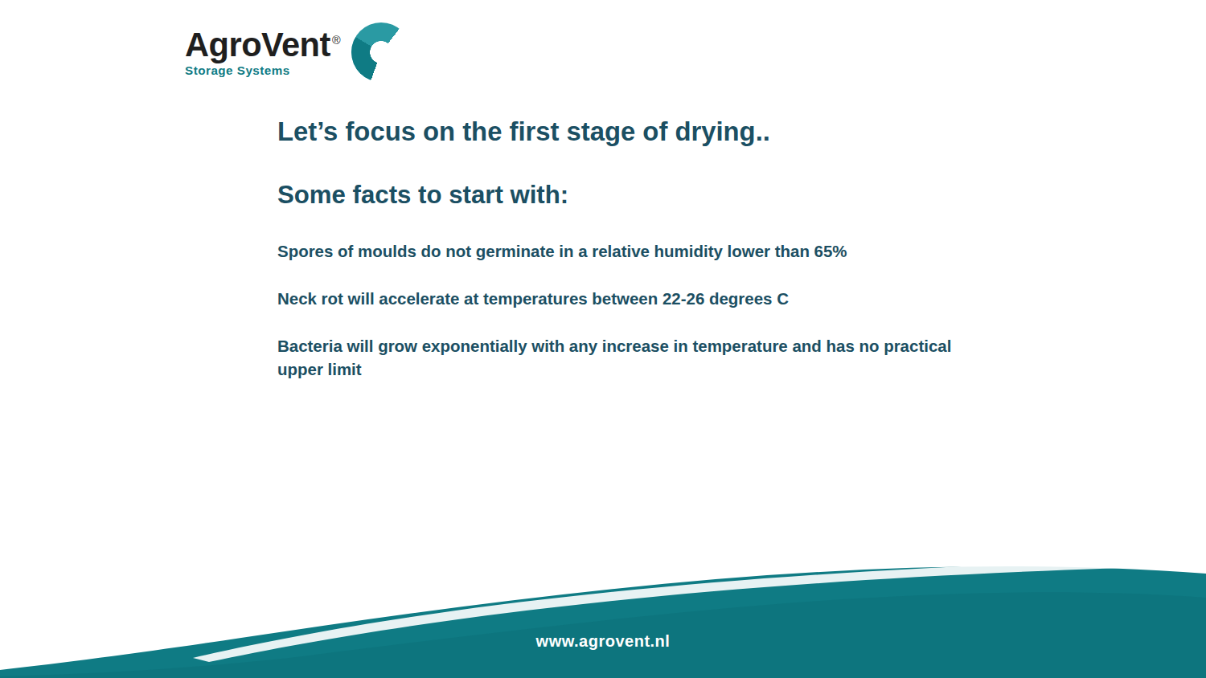AgroVent®
Storage Systems
Let’s focus on the first stage of drying..
Some facts to start with:
Spores of moulds do not germinate in a relative humidity lower than 65%
Neck rot will accelerate at temperatures between 22-26 degrees C
Bacteria will grow exponentially with any increase in temperature and has no practical upper limit
www.agrovent.nl